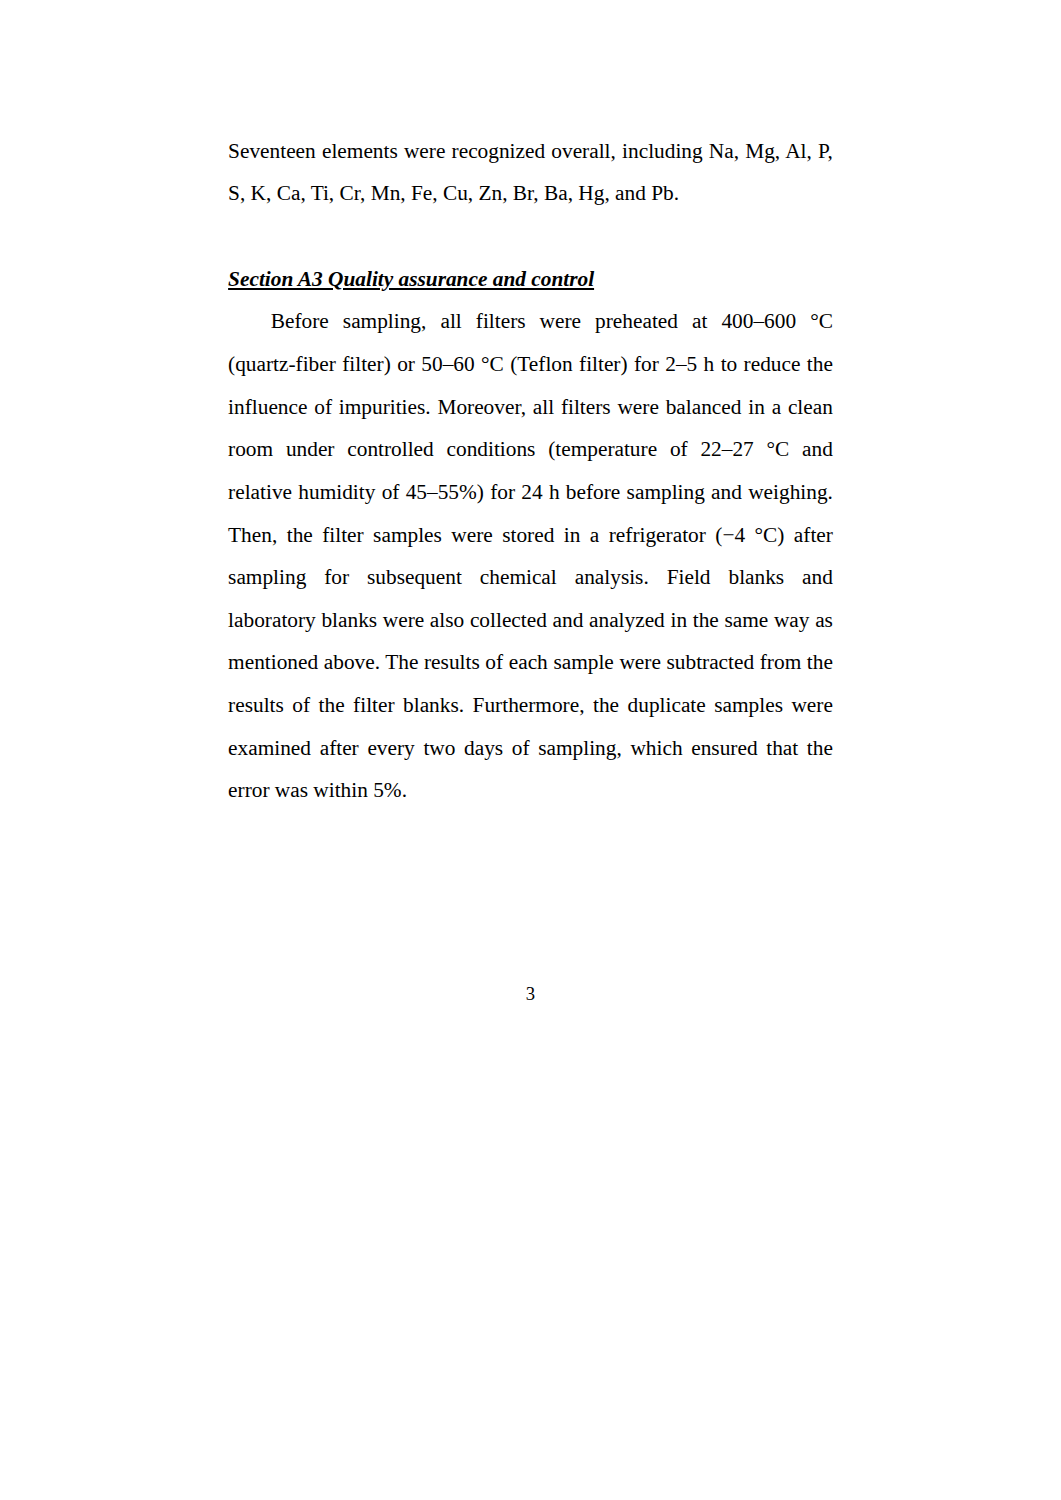Seventeen elements were recognized overall, including Na, Mg, Al, P, S, K, Ca, Ti, Cr, Mn, Fe, Cu, Zn, Br, Ba, Hg, and Pb.
Section A3 Quality assurance and control
Before sampling, all filters were preheated at 400–600 °C (quartz-fiber filter) or 50–60 °C (Teflon filter) for 2–5 h to reduce the influence of impurities. Moreover, all filters were balanced in a clean room under controlled conditions (temperature of 22–27 °C and relative humidity of 45–55%) for 24 h before sampling and weighing. Then, the filter samples were stored in a refrigerator (−4 °C) after sampling for subsequent chemical analysis. Field blanks and laboratory blanks were also collected and analyzed in the same way as mentioned above. The results of each sample were subtracted from the results of the filter blanks. Furthermore, the duplicate samples were examined after every two days of sampling, which ensured that the error was within 5%.
3